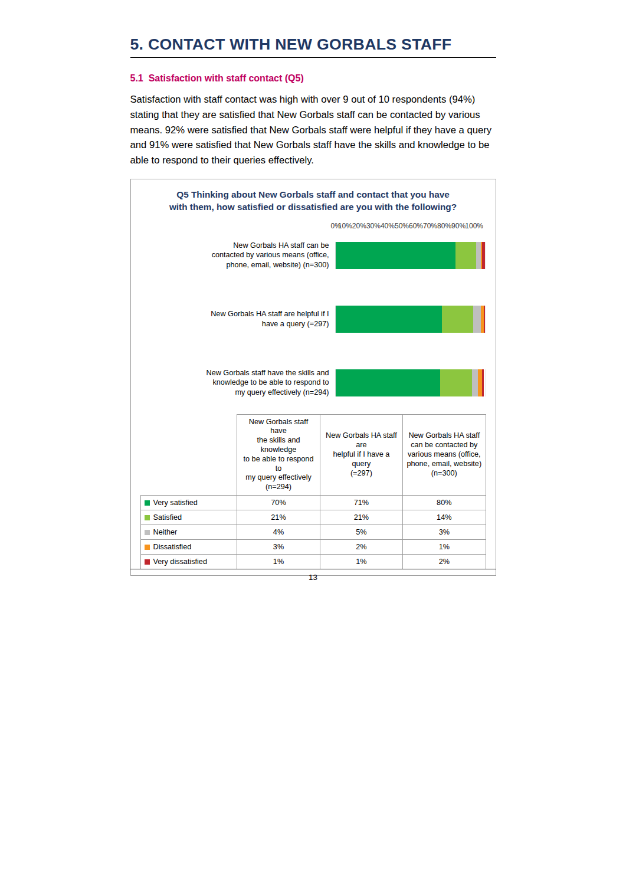5. CONTACT WITH NEW GORBALS STAFF
5.1 Satisfaction with staff contact (Q5)
Satisfaction with staff contact was high with over 9 out of 10 respondents (94%) stating that they are satisfied that New Gorbals staff can be contacted by various means. 92% were satisfied that New Gorbals staff were helpful if they have a query and 91% were satisfied that New Gorbals staff have the skills and knowledge to be able to respond to their queries effectively.
Q5 Thinking about New Gorbals staff and contact that you have
with them, how satisfied or dissatisfied are you with the following?
0% 10% 20% 30% 40% 50% 60% 70% 80% 90% 100%
New Gorbals HA staff can be
contacted by various means (office,
phone, email, website) (n=300)
New Gorbals HA staff are helpful if I
have a query (=297)
New Gorbals staff have the skills and
knowledge to be able to respond to
my query effectively (n=294)
| | New Gorbals staff have the skills and knowledge to be able to respond to my query effectively (n=294) | New Gorbals HA staff are helpful if I have a query (=297) | New Gorbals HA staff can be contacted by various means (office, phone, email, website) (n=300) |
| --- | --- | --- | --- |
| Very satisfied | 70% | 71% | 80% |
| Satisfied | 21% | 21% | 14% |
| Neither | 4% | 5% | 3% |
| Dissatisfied | 3% | 2% | 1% |
| Very dissatisfied | 1% | 1% | 2% |
13